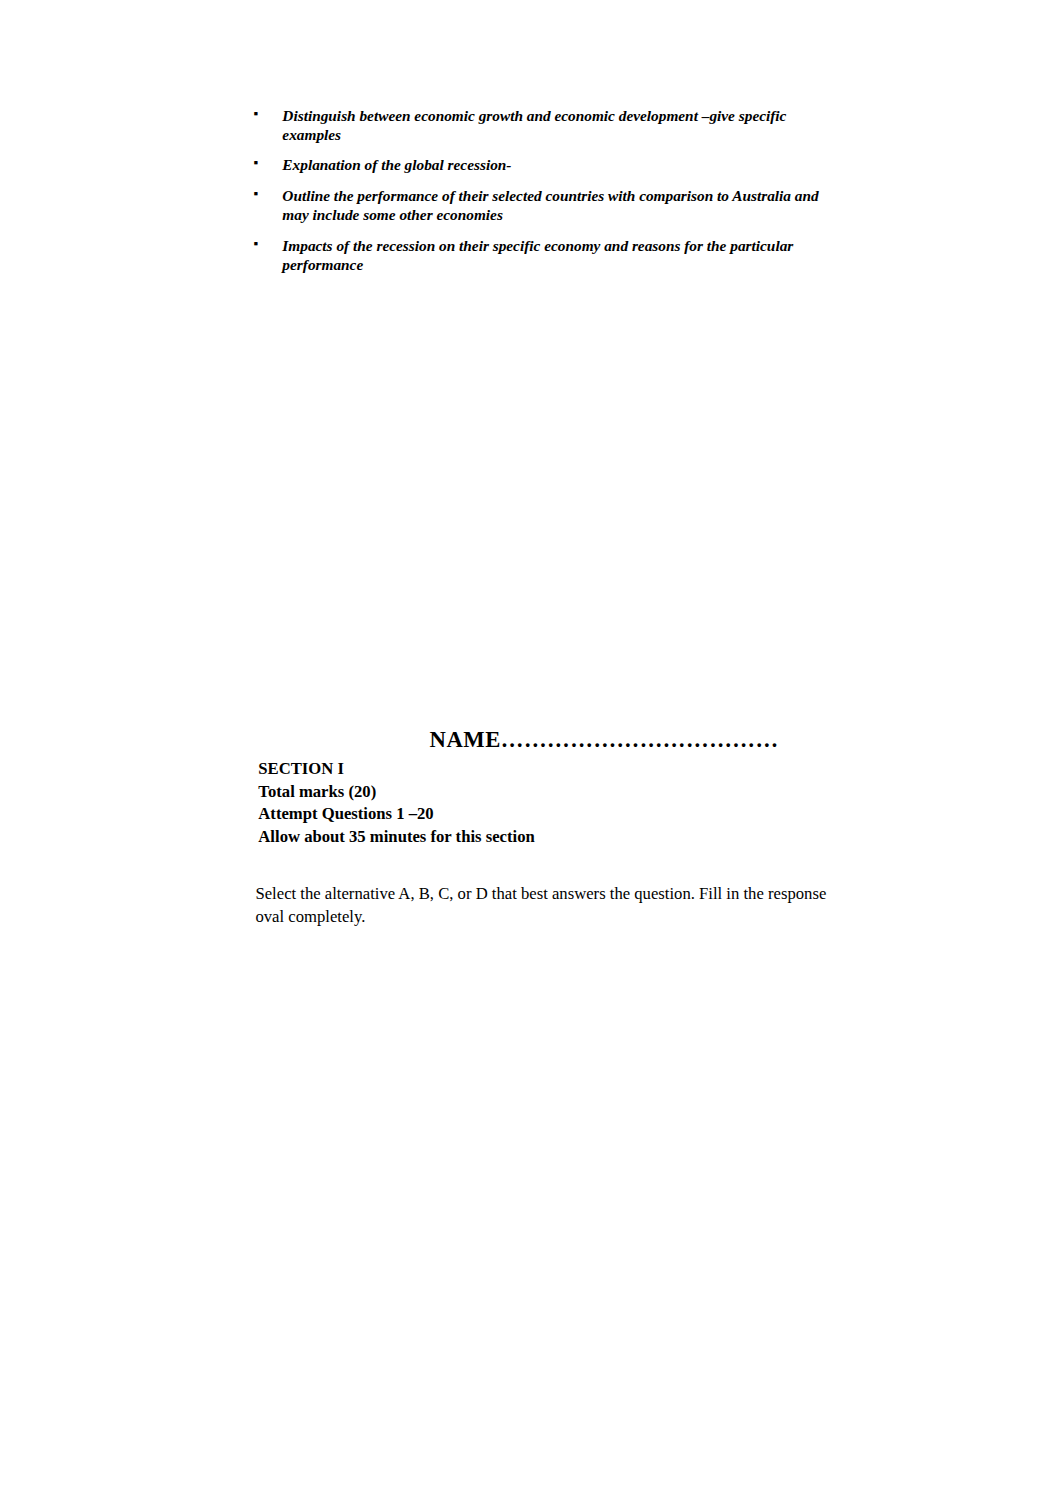Distinguish between economic growth and economic development –give specific examples
Explanation of the global recession-
Outline the performance of their selected countries with comparison to Australia and may include some other economies
Impacts of the recession on their specific economy and reasons for the particular performance
NAME………………………………
SECTION I
Total marks (20)
Attempt Questions 1 –20
Allow about 35 minutes for this section
Select the alternative A, B, C, or D that best answers the question. Fill in the response oval completely.